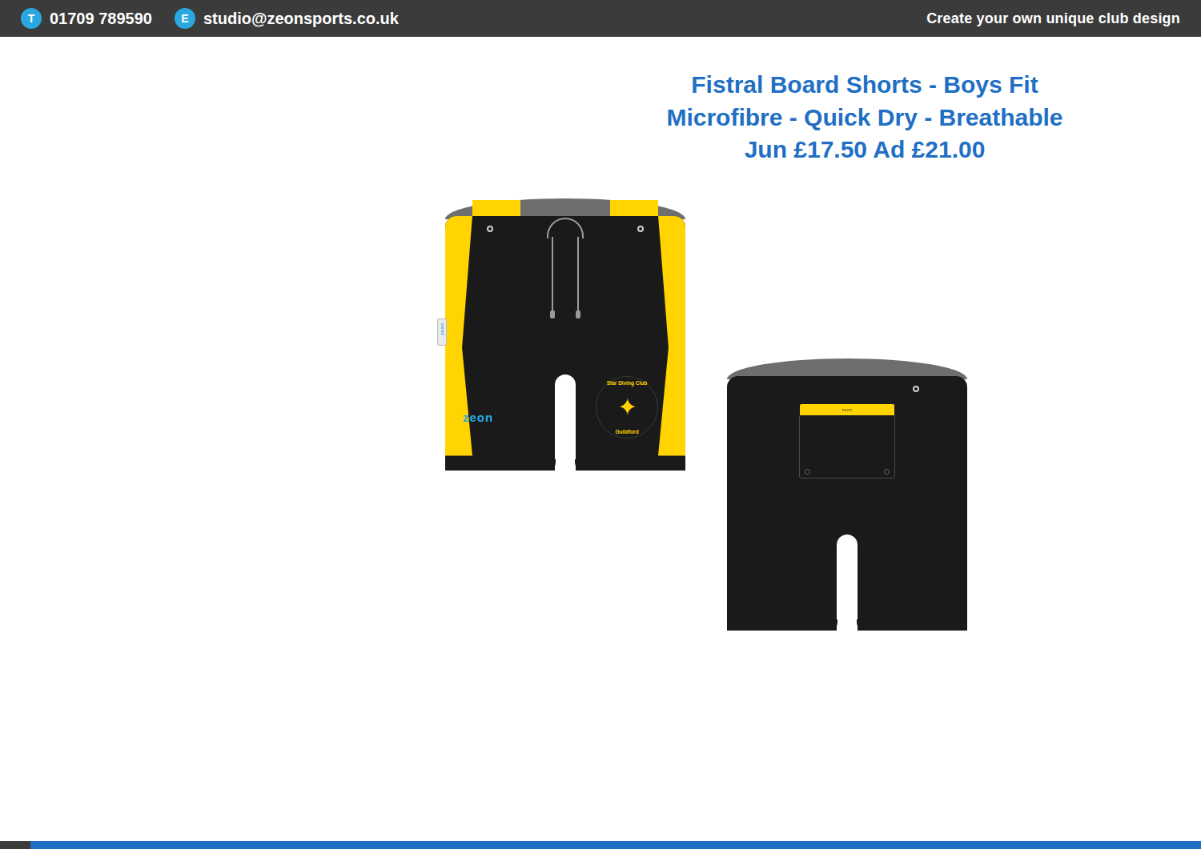T 01709 789590
E studio@zeonsports.co.uk
Create your own unique club design
Fistral Board Shorts - Boys Fit Microfibre - Quick Dry - Breathable Jun £17.50 Ad £21.00
zeon
zeon
Star Diving Club
Guildford
✦
zeon